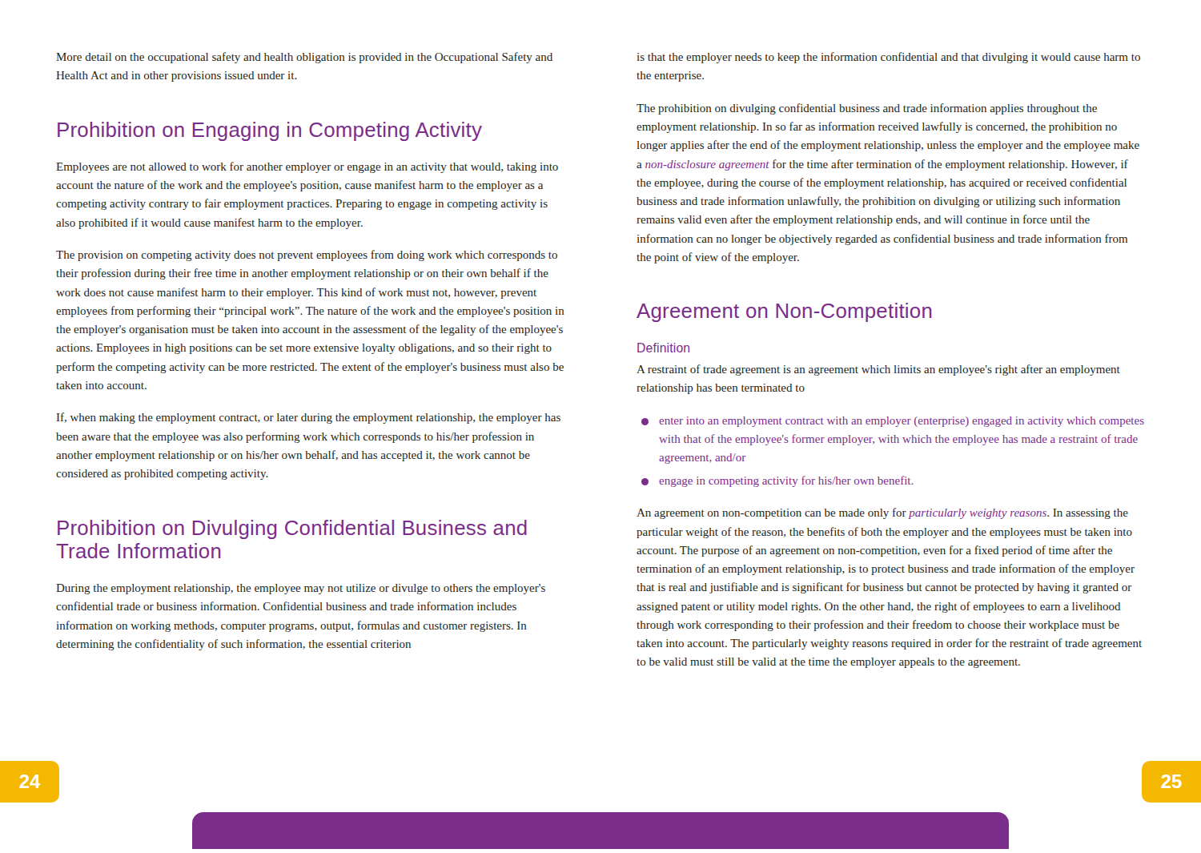More detail on the occupational safety and health obligation is provided in the Occupational Safety and Health Act and in other provisions issued under it.
Prohibition on Engaging in Competing Activity
Employees are not allowed to work for another employer or engage in an activity that would, taking into account the nature of the work and the employee's position, cause manifest harm to the employer as a competing activity contrary to fair employment practices. Preparing to engage in competing activity is also prohibited if it would cause manifest harm to the employer.
The provision on competing activity does not prevent employees from doing work which corresponds to their profession during their free time in another employment relationship or on their own behalf if the work does not cause manifest harm to their employer. This kind of work must not, however, prevent employees from performing their “principal work”. The nature of the work and the employee's position in the employer's organisation must be taken into account in the assessment of the legality of the employee's actions. Employees in high positions can be set more extensive loyalty obligations, and so their right to perform the competing activity can be more restricted. The extent of the employer's business must also be taken into account.
If, when making the employment contract, or later during the employment relationship, the employer has been aware that the employee was also performing work which corresponds to his/her profession in another employment relationship or on his/her own behalf, and has accepted it, the work cannot be considered as prohibited competing activity.
Prohibition on Divulging Confidential Business and Trade Information
During the employment relationship, the employee may not utilize or divulge to others the employer's confidential trade or business information. Confidential business and trade information includes information on working methods, computer programs, output, formulas and customer registers. In determining the confidentiality of such information, the essential criterion
is that the employer needs to keep the information confidential and that divulging it would cause harm to the enterprise.
The prohibition on divulging confidential business and trade information applies throughout the employment relationship. In so far as information received lawfully is concerned, the prohibition no longer applies after the end of the employment relationship, unless the employer and the employee make a non-disclosure agreement for the time after termination of the employment relationship. However, if the employee, during the course of the employment relationship, has acquired or received confidential business and trade information unlawfully, the prohibition on divulging or utilizing such information remains valid even after the employment relationship ends, and will continue in force until the information can no longer be objectively regarded as confidential business and trade information from the point of view of the employer.
Agreement on Non-Competition
Definition
A restraint of trade agreement is an agreement which limits an employee's right after an employment relationship has been terminated to
enter into an employment contract with an employer (enterprise) engaged in activity which competes with that of the employee's former employer, with which the employee has made a restraint of trade agreement, and/or
engage in competing activity for his/her own benefit.
An agreement on non-competition can be made only for particularly weighty reasons. In assessing the particular weight of the reason, the benefits of both the employer and the employees must be taken into account. The purpose of an agreement on non-competition, even for a fixed period of time after the termination of an employment relationship, is to protect business and trade information of the employer that is real and justifiable and is significant for business but cannot be protected by having it granted or assigned patent or utility model rights. On the other hand, the right of employees to earn a livelihood through work corresponding to their profession and their freedom to choose their workplace must be taken into account. The particularly weighty reasons required in order for the restraint of trade agreement to be valid must still be valid at the time the employer appeals to the agreement.
24
25